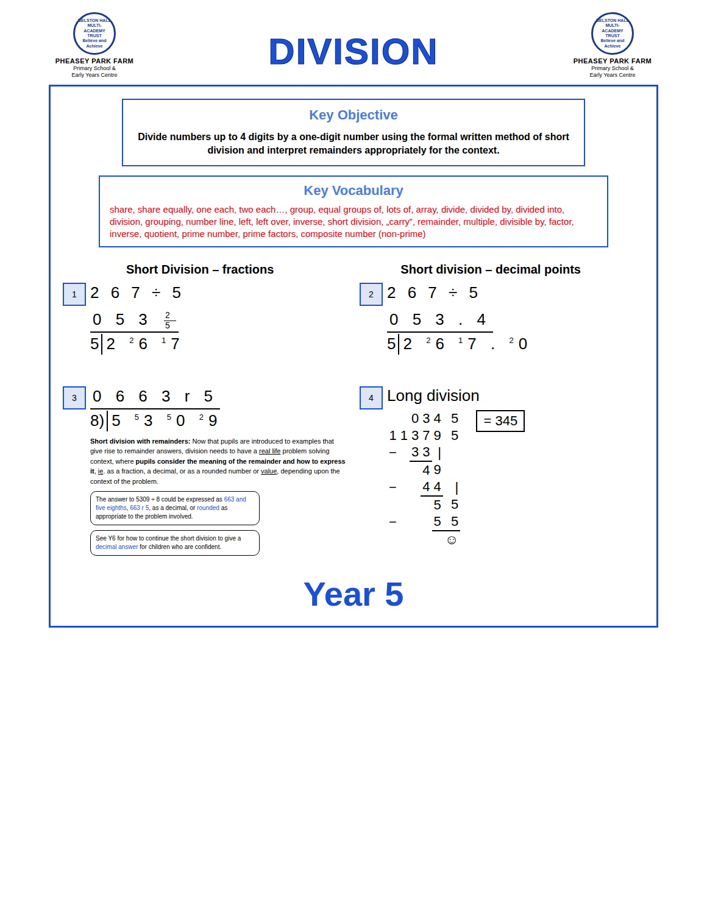BELSTON HALL MULTI-ACADEMY TRUST
Believe and Achieve
PHEASEY PARK FARM
Primary School &
Early Years Centre
DIVISION
BELSTON HALL MULTI-ACADEMY TRUST
Believe and Achieve
PHEASEY PARK FARM
Primary School &
Early Years Centre
Key Objective
Divide numbers up to 4 digits by a one-digit number using the formal written method of short division and interpret remainders appropriately for the context.
Key Vocabulary
share, share equally, one each, two each…, group, equal groups of, lots of, array, divide, divided by, divided into, division, grouping, number line, left, left over, inverse, short division, „carry‟, remainder, multiple, divisible by, factor, inverse, quotient, prime number, prime factors, composite number (non-prime)
Short Division – fractions
Short division – decimal points
1
2 6 7 ÷ 5
0 5 3 25
52 26 17
2
2 6 7 ÷ 5
0 5 3 . 4
52 26 17 . 20
3
0 6 6 3 r 5
8) 5 53 50 29
Short division with remainders: Now that pupils are introduced to examples that give rise to remainder answers, division needs to have a real life problem solving context, where pupils consider the meaning of the remainder and how to express it, ie. as a fraction, a decimal, or as a rounded number or value, depending upon the context of the problem.
The answer to 5309 ÷ 8 could be expressed as 663 and five eighths, 663 r 5, as a decimal, or rounded as appropriate to the problem involved.
See Y6 for how to continue the short division to give a decimal answer for children who are confident.
4
Long division
| | | 0 | 3 | 4 | 5 |
| 1 | 1 | 3 | 7 | 9 | 5 |
| − | | 3 | 3 | / | |
| | | | 4 | 9 | |
| − | | | 4 | 4 | / |
| | | | | 5 | 5 |
| − | | | | 5 | 5 |
| | | | | | ☺ |
= 345
Year 5